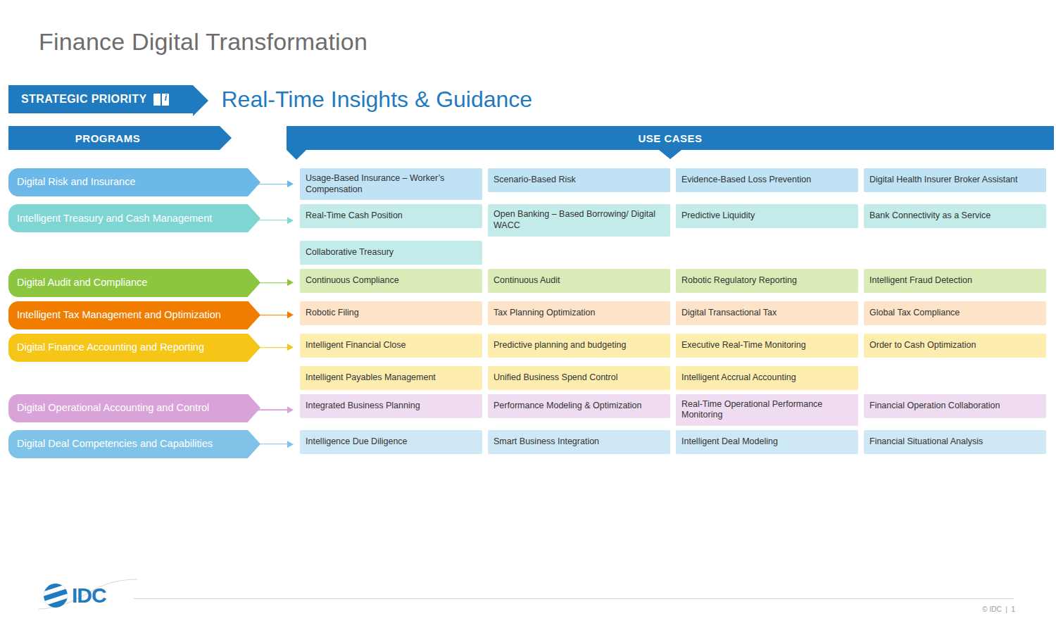Finance Digital Transformation
STRATEGIC PRIORITY
Real-Time Insights & Guidance
PROGRAMS
USE CASES
| Digital Risk and Insurance | | Usage-Based Insurance – Worker’s Compensation | Scenario-Based Risk | Evidence-Based Loss Prevention | Digital Health Insurer Broker Assistant |
| Intelligent Treasury and Cash Management | | Real-Time Cash Position | Open Banking – Based Borrowing/ Digital WACC | Predictive Liquidity | Bank Connectivity as a Service |
| | | Collaborative Treasury | | | |
| Digital Audit and Compliance | | Continuous Compliance | Continuous Audit | Robotic Regulatory Reporting | Intelligent Fraud Detection |
| Intelligent Tax Management and Optimization | | Robotic Filing | Tax Planning Optimization | Digital Transactional Tax | Global Tax Compliance |
| Digital Finance Accounting and Reporting | | Intelligent Financial Close | Predictive planning and budgeting | Executive Real-Time Monitoring | Order to Cash Optimization |
| | | Intelligent Payables Management | Unified Business Spend Control | Intelligent Accrual Accounting | |
| Digital Operational Accounting and Control | | Integrated Business Planning | Performance Modeling & Optimization | Real-Time Operational Performance Monitoring | Financial Operation Collaboration |
| Digital Deal Competencies and Capabilities | | Intelligence Due Diligence | Smart Business Integration | Intelligent Deal Modeling | Financial Situational Analysis |
IDC
© IDC | 1